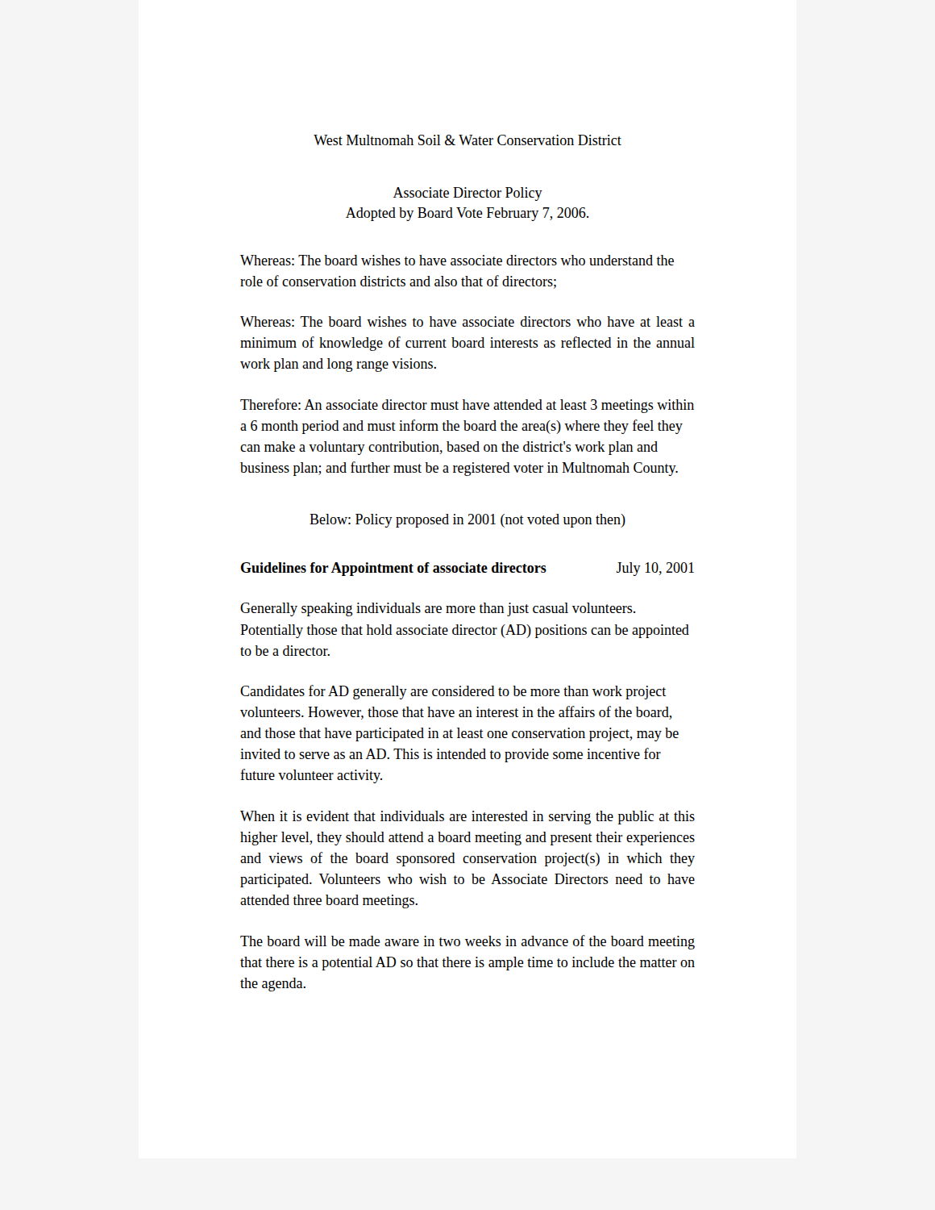West Multnomah Soil & Water Conservation District
Associate Director Policy Adopted by Board Vote February 7, 2006.
Whereas: The board wishes to have associate directors who understand the role of conservation districts and also that of directors;
Whereas: The board wishes to have associate directors who have at least a minimum of knowledge of current board interests as reflected in the annual work plan and long range visions.
Therefore: An associate director must have attended at least 3 meetings within a 6 month period and must inform the board the area(s) where they feel they can make a voluntary contribution, based on the district's work plan and business plan; and further must be a registered voter in Multnomah County.
Below: Policy proposed in 2001 (not voted upon then)
Guidelines for Appointment of associate directors July 10, 2001
Generally speaking individuals are more than just casual volunteers. Potentially those that hold associate director (AD) positions can be appointed to be a director.
Candidates for AD generally are considered to be more than work project volunteers. However, those that have an interest in the affairs of the board, and those that have participated in at least one conservation project, may be invited to serve as an AD. This is intended to provide some incentive for future volunteer activity.
When it is evident that individuals are interested in serving the public at this higher level, they should attend a board meeting and present their experiences and views of the board sponsored conservation project(s) in which they participated. Volunteers who wish to be Associate Directors need to have attended three board meetings.
The board will be made aware in two weeks in advance of the board meeting that there is a potential AD so that there is ample time to include the matter on the agenda.